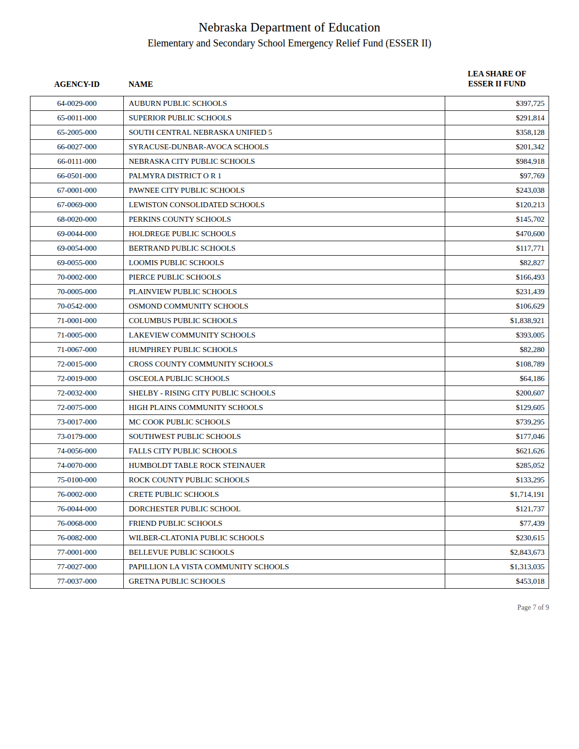Nebraska Department of Education
Elementary and Secondary School Emergency Relief Fund (ESSER II)
| AGENCY-ID | NAME | LEA SHARE OF ESSER II FUND |
| --- | --- | --- |
| 64-0029-000 | AUBURN PUBLIC SCHOOLS | $397,725 |
| 65-0011-000 | SUPERIOR PUBLIC SCHOOLS | $291,814 |
| 65-2005-000 | SOUTH CENTRAL NEBRASKA UNIFIED 5 | $358,128 |
| 66-0027-000 | SYRACUSE-DUNBAR-AVOCA SCHOOLS | $201,342 |
| 66-0111-000 | NEBRASKA CITY PUBLIC SCHOOLS | $984,918 |
| 66-0501-000 | PALMYRA DISTRICT O R 1 | $97,769 |
| 67-0001-000 | PAWNEE CITY PUBLIC SCHOOLS | $243,038 |
| 67-0069-000 | LEWISTON CONSOLIDATED SCHOOLS | $120,213 |
| 68-0020-000 | PERKINS COUNTY SCHOOLS | $145,702 |
| 69-0044-000 | HOLDREGE PUBLIC SCHOOLS | $470,600 |
| 69-0054-000 | BERTRAND PUBLIC SCHOOLS | $117,771 |
| 69-0055-000 | LOOMIS PUBLIC SCHOOLS | $82,827 |
| 70-0002-000 | PIERCE PUBLIC SCHOOLS | $166,493 |
| 70-0005-000 | PLAINVIEW PUBLIC SCHOOLS | $231,439 |
| 70-0542-000 | OSMOND COMMUNITY SCHOOLS | $106,629 |
| 71-0001-000 | COLUMBUS PUBLIC SCHOOLS | $1,838,921 |
| 71-0005-000 | LAKEVIEW COMMUNITY SCHOOLS | $393,005 |
| 71-0067-000 | HUMPHREY PUBLIC SCHOOLS | $82,280 |
| 72-0015-000 | CROSS COUNTY COMMUNITY SCHOOLS | $108,789 |
| 72-0019-000 | OSCEOLA PUBLIC SCHOOLS | $64,186 |
| 72-0032-000 | SHELBY - RISING CITY PUBLIC SCHOOLS | $200,607 |
| 72-0075-000 | HIGH PLAINS COMMUNITY SCHOOLS | $129,605 |
| 73-0017-000 | MC COOK PUBLIC SCHOOLS | $739,295 |
| 73-0179-000 | SOUTHWEST PUBLIC SCHOOLS | $177,046 |
| 74-0056-000 | FALLS CITY PUBLIC SCHOOLS | $621,626 |
| 74-0070-000 | HUMBOLDT TABLE ROCK STEINAUER | $285,052 |
| 75-0100-000 | ROCK COUNTY PUBLIC SCHOOLS | $133,295 |
| 76-0002-000 | CRETE PUBLIC SCHOOLS | $1,714,191 |
| 76-0044-000 | DORCHESTER PUBLIC SCHOOL | $121,737 |
| 76-0068-000 | FRIEND PUBLIC SCHOOLS | $77,439 |
| 76-0082-000 | WILBER-CLATONIA PUBLIC SCHOOLS | $230,615 |
| 77-0001-000 | BELLEVUE PUBLIC SCHOOLS | $2,843,673 |
| 77-0027-000 | PAPILLION LA VISTA COMMUNITY SCHOOLS | $1,313,035 |
| 77-0037-000 | GRETNA PUBLIC SCHOOLS | $453,018 |
Page 7 of 9